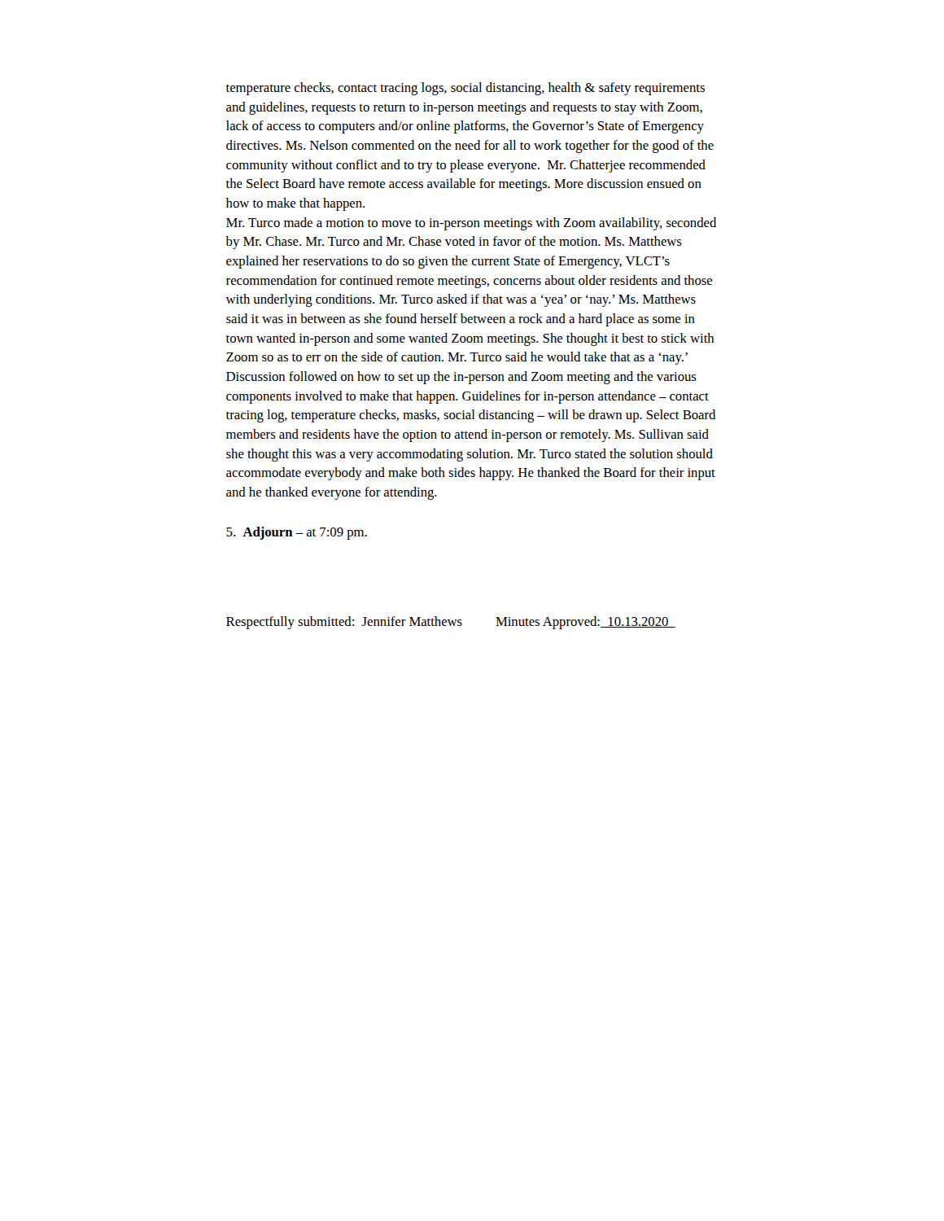temperature checks, contact tracing logs, social distancing, health & safety requirements and guidelines, requests to return to in-person meetings and requests to stay with Zoom, lack of access to computers and/or online platforms, the Governor’s State of Emergency directives. Ms. Nelson commented on the need for all to work together for the good of the community without conflict and to try to please everyone. Mr. Chatterjee recommended the Select Board have remote access available for meetings. More discussion ensued on how to make that happen.
Mr. Turco made a motion to move to in-person meetings with Zoom availability, seconded by Mr. Chase. Mr. Turco and Mr. Chase voted in favor of the motion. Ms. Matthews explained her reservations to do so given the current State of Emergency, VLCT’s recommendation for continued remote meetings, concerns about older residents and those with underlying conditions. Mr. Turco asked if that was a ‘yea’ or ‘nay.’ Ms. Matthews said it was in between as she found herself between a rock and a hard place as some in town wanted in-person and some wanted Zoom meetings. She thought it best to stick with Zoom so as to err on the side of caution. Mr. Turco said he would take that as a ‘nay.’
Discussion followed on how to set up the in-person and Zoom meeting and the various components involved to make that happen. Guidelines for in-person attendance – contact tracing log, temperature checks, masks, social distancing – will be drawn up. Select Board members and residents have the option to attend in-person or remotely. Ms. Sullivan said she thought this was a very accommodating solution. Mr. Turco stated the solution should accommodate everybody and make both sides happy. He thanked the Board for their input and he thanked everyone for attending.
5. Adjourn – at 7:09 pm.
Respectfully submitted: Jennifer Matthews
Minutes Approved: 10.13.2020